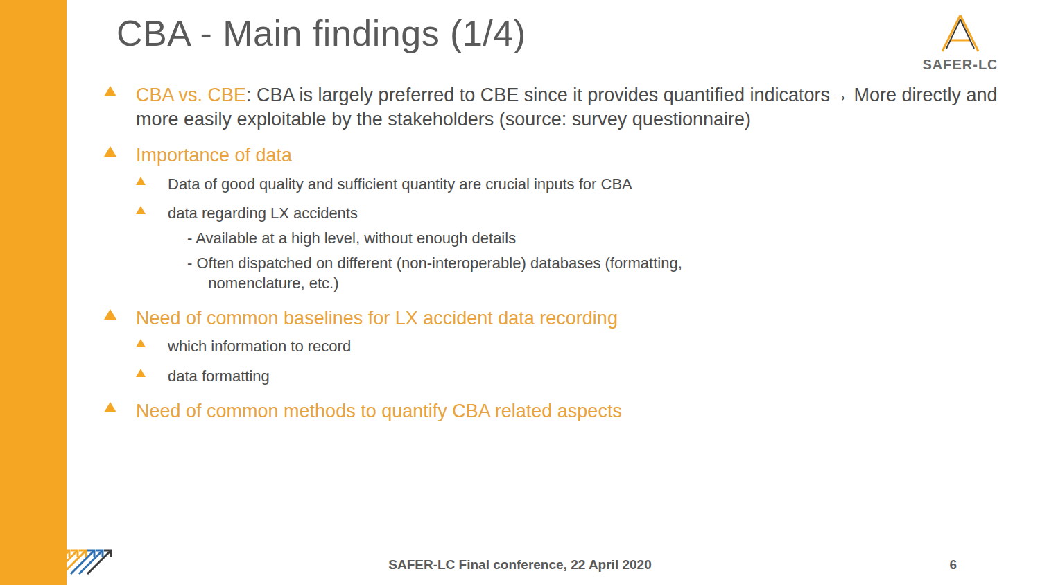CBA - Main findings (1/4)
SAFER-LC
CBA vs. CBE: CBA is largely preferred to CBE since it provides quantified indicators→ More directly and more easily exploitable by the stakeholders (source: survey questionnaire)
Importance of data
Data of good quality and sufficient quantity are crucial inputs for CBA
data regarding LX accidents
- Available at a high level, without enough details
- Often dispatched on different (non-interoperable) databases (formatting,
nomenclature, etc.)
Need of common baselines for LX accident data recording
which information to record
data formatting
Need of common methods to quantify CBA related aspects
SAFER-LC Final conference, 22 April 2020
6